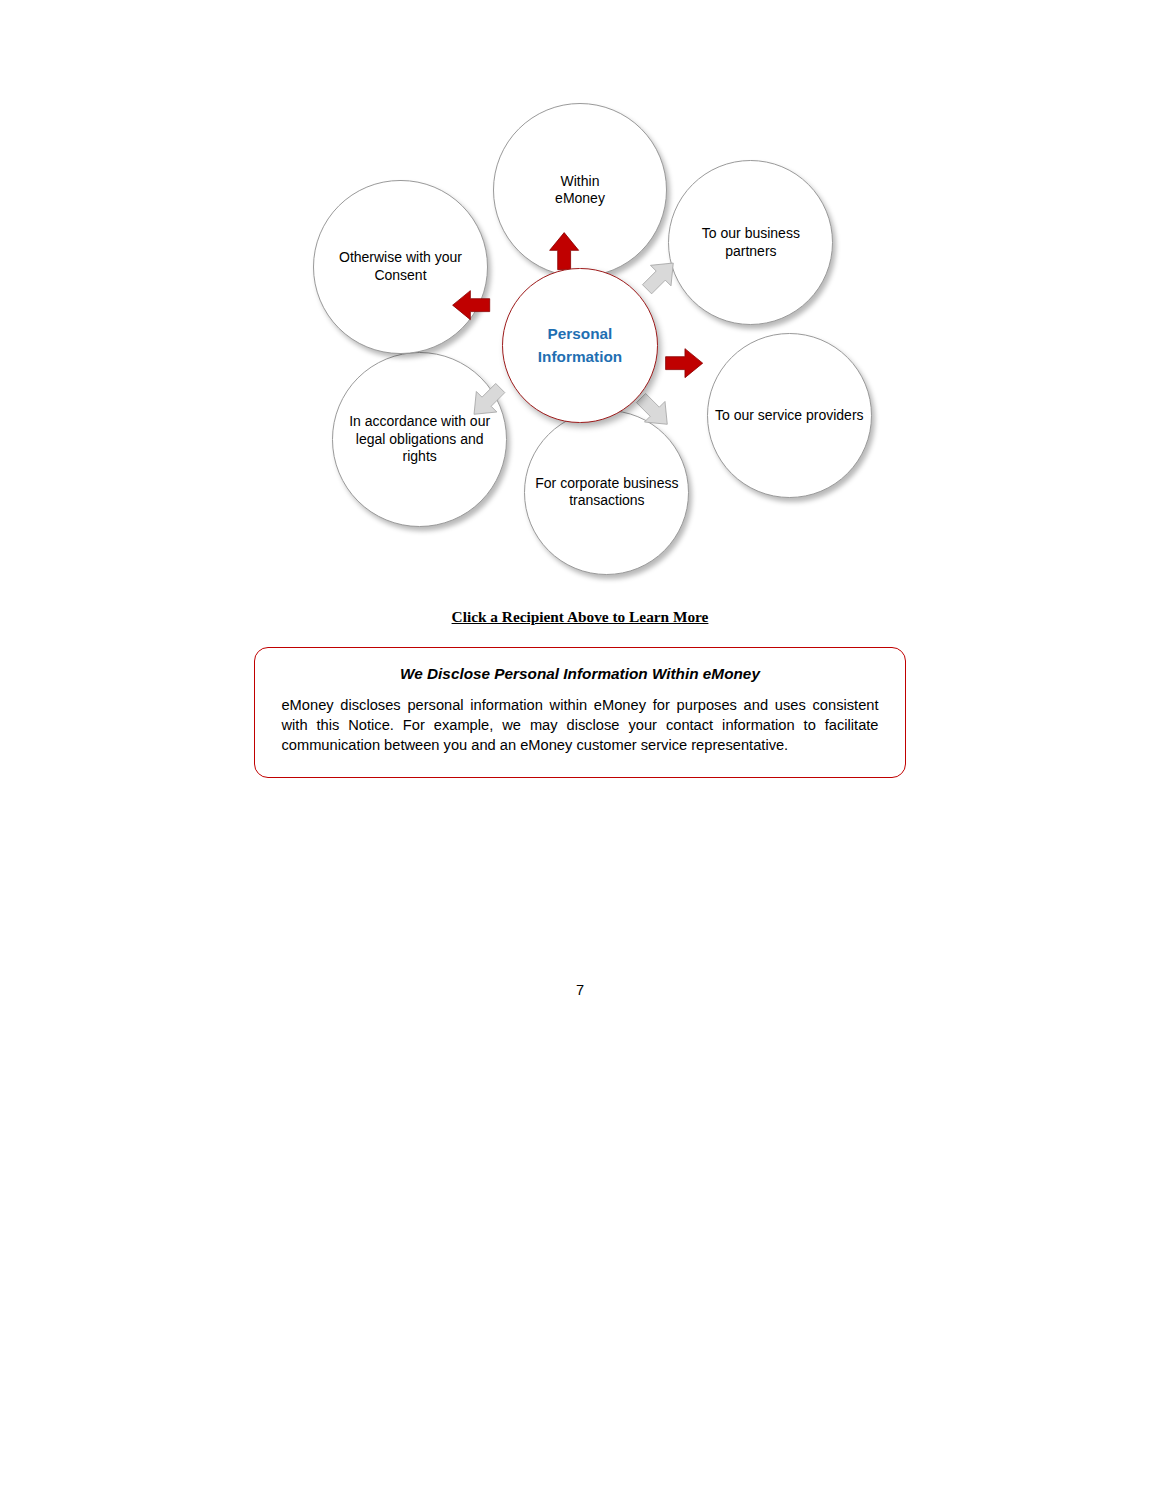Within
eMoney
To our business partners
To our service providers
For corporate business transactions
In accordance with our legal obligations and rights
Otherwise with your Consent
Personal
Information
Click a Recipient Above to Learn More
We Disclose Personal Information Within eMoney
eMoney discloses personal information within eMoney for purposes and uses consistent with this Notice. For example, we may disclose your contact information to facilitate communication between you and an eMoney customer service representative.
7